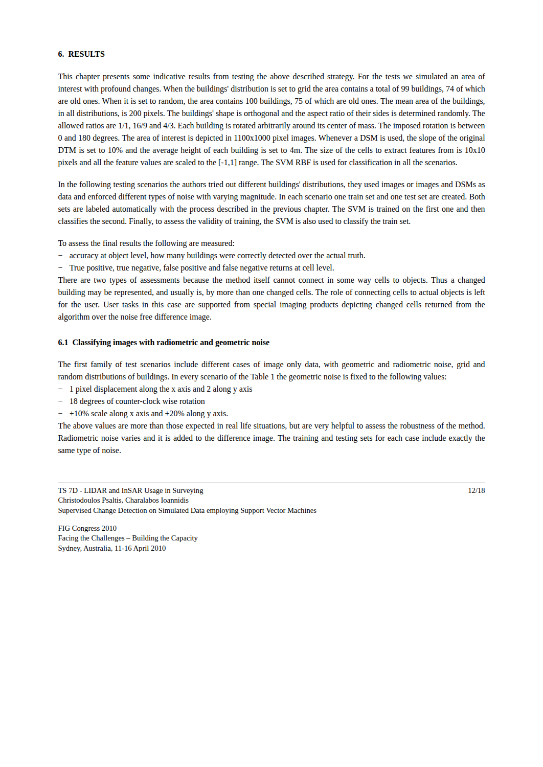6. RESULTS
This chapter presents some indicative results from testing the above described strategy. For the tests we simulated an area of interest with profound changes. When the buildings' distribution is set to grid the area contains a total of 99 buildings, 74 of which are old ones. When it is set to random, the area contains 100 buildings, 75 of which are old ones. The mean area of the buildings, in all distributions, is 200 pixels. The buildings' shape is orthogonal and the aspect ratio of their sides is determined randomly. The allowed ratios are 1/1, 16/9 and 4/3. Each building is rotated arbitrarily around its center of mass. The imposed rotation is between 0 and 180 degrees. The area of interest is depicted in 1100x1000 pixel images. Whenever a DSM is used, the slope of the original DTM is set to 10% and the average height of each building is set to 4m. The size of the cells to extract features from is 10x10 pixels and all the feature values are scaled to the [-1,1] range. The SVM RBF is used for classification in all the scenarios.
In the following testing scenarios the authors tried out different buildings' distributions, they used images or images and DSMs as data and enforced different types of noise with varying magnitude. In each scenario one train set and one test set are created. Both sets are labeled automatically with the process described in the previous chapter. The SVM is trained on the first one and then classifies the second. Finally, to assess the validity of training, the SVM is also used to classify the train set.
To assess the final results the following are measured:
accuracy at object level, how many buildings were correctly detected over the actual truth.
True positive, true negative, false positive and false negative returns at cell level.
There are two types of assessments because the method itself cannot connect in some way cells to objects. Thus a changed building may be represented, and usually is, by more than one changed cells. The role of connecting cells to actual objects is left for the user. User tasks in this case are supported from special imaging products depicting changed cells returned from the algorithm over the noise free difference image.
6.1 Classifying images with radiometric and geometric noise
The first family of test scenarios include different cases of image only data, with geometric and radiometric noise, grid and random distributions of buildings. In every scenario of the Table 1 the geometric noise is fixed to the following values:
1 pixel displacement along the x axis and 2 along y axis
18 degrees of counter-clock wise rotation
+10% scale along x axis and +20% along y axis.
The above values are more than those expected in real life situations, but are very helpful to assess the robustness of the method. Radiometric noise varies and it is added to the difference image. The training and testing sets for each case include exactly the same type of noise.
12/18
TS 7D - LIDAR and InSAR Usage in Surveying
Christodoulos Psaltis, Charalabos Ioannidis
Supervised Change Detection on Simulated Data employing Support Vector Machines
FIG Congress 2010
Facing the Challenges – Building the Capacity
Sydney, Australia, 11-16 April 2010